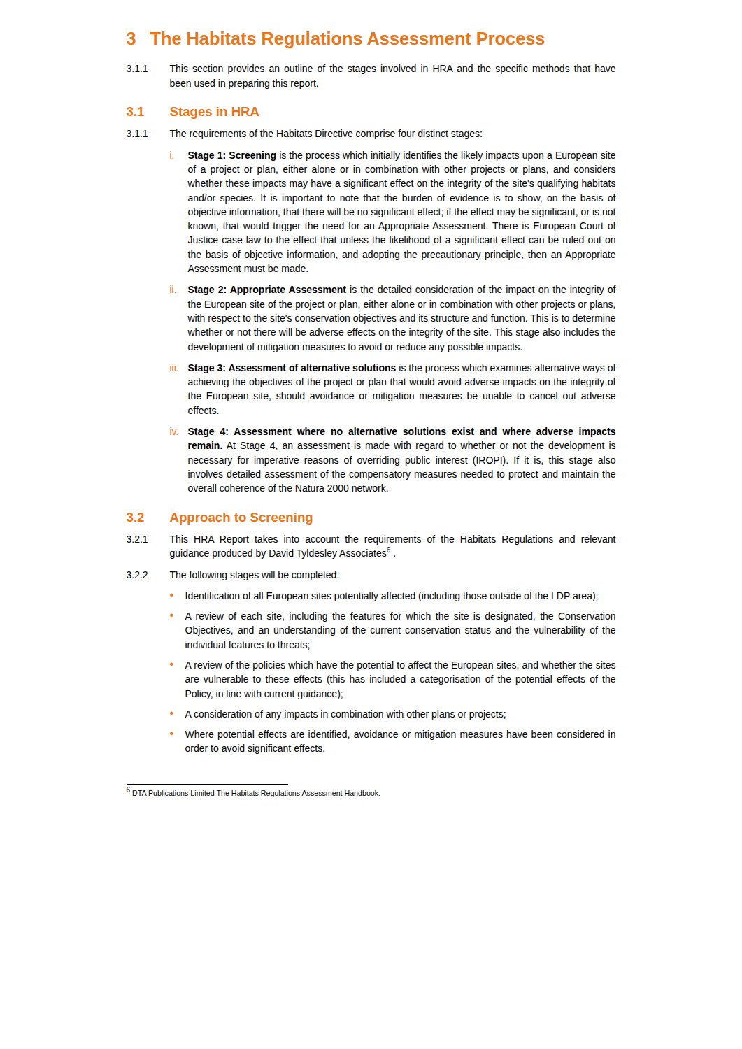3 The Habitats Regulations Assessment Process
3.1.1 This section provides an outline of the stages involved in HRA and the specific methods that have been used in preparing this report.
3.1 Stages in HRA
3.1.1 The requirements of the Habitats Directive comprise four distinct stages:
i. Stage 1: Screening is the process which initially identifies the likely impacts upon a European site of a project or plan, either alone or in combination with other projects or plans, and considers whether these impacts may have a significant effect on the integrity of the site's qualifying habitats and/or species. It is important to note that the burden of evidence is to show, on the basis of objective information, that there will be no significant effect; if the effect may be significant, or is not known, that would trigger the need for an Appropriate Assessment. There is European Court of Justice case law to the effect that unless the likelihood of a significant effect can be ruled out on the basis of objective information, and adopting the precautionary principle, then an Appropriate Assessment must be made.
ii. Stage 2: Appropriate Assessment is the detailed consideration of the impact on the integrity of the European site of the project or plan, either alone or in combination with other projects or plans, with respect to the site's conservation objectives and its structure and function. This is to determine whether or not there will be adverse effects on the integrity of the site. This stage also includes the development of mitigation measures to avoid or reduce any possible impacts.
iii. Stage 3: Assessment of alternative solutions is the process which examines alternative ways of achieving the objectives of the project or plan that would avoid adverse impacts on the integrity of the European site, should avoidance or mitigation measures be unable to cancel out adverse effects.
iv. Stage 4: Assessment where no alternative solutions exist and where adverse impacts remain. At Stage 4, an assessment is made with regard to whether or not the development is necessary for imperative reasons of overriding public interest (IROPI). If it is, this stage also involves detailed assessment of the compensatory measures needed to protect and maintain the overall coherence of the Natura 2000 network.
3.2 Approach to Screening
3.2.1 This HRA Report takes into account the requirements of the Habitats Regulations and relevant guidance produced by David Tyldesley Associates6 .
3.2.2 The following stages will be completed:
•Identification of all European sites potentially affected (including those outside of the LDP area);
•A review of each site, including the features for which the site is designated, the Conservation Objectives, and an understanding of the current conservation status and the vulnerability of the individual features to threats;
•A review of the policies which have the potential to affect the European sites, and whether the sites are vulnerable to these effects (this has included a categorisation of the potential effects of the Policy, in line with current guidance);
•A consideration of any impacts in combination with other plans or projects;
•Where potential effects are identified, avoidance or mitigation measures have been considered in order to avoid significant effects.
6 DTA Publications Limited The Habitats Regulations Assessment Handbook.